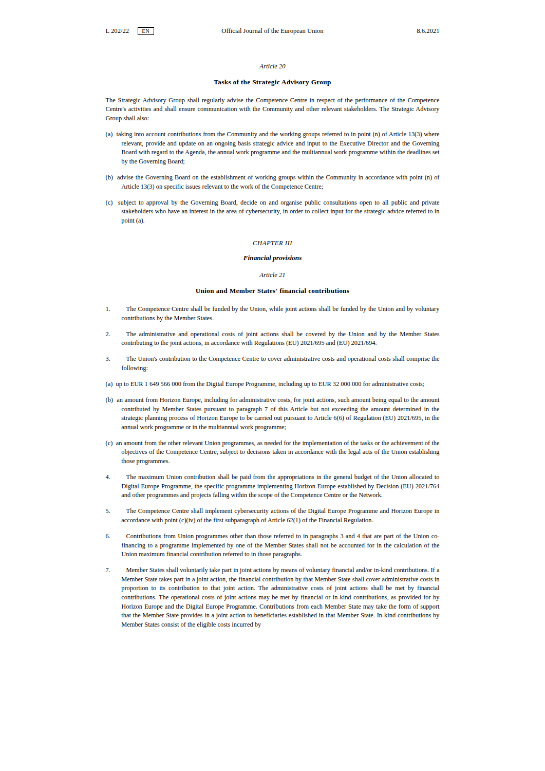L 202/22 EN
Official Journal of the European Union
8.6.2021
Article 20
Tasks of the Strategic Advisory Group
The Strategic Advisory Group shall regularly advise the Competence Centre in respect of the performance of the Competence Centre's activities and shall ensure communication with the Community and other relevant stakeholders. The Strategic Advisory Group shall also:
(a) taking into account contributions from the Community and the working groups referred to in point (n) of Article 13(3) where relevant, provide and update on an ongoing basis strategic advice and input to the Executive Director and the Governing Board with regard to the Agenda, the annual work programme and the multiannual work programme within the deadlines set by the Governing Board;
(b) advise the Governing Board on the establishment of working groups within the Community in accordance with point (n) of Article 13(3) on specific issues relevant to the work of the Competence Centre;
(c) subject to approval by the Governing Board, decide on and organise public consultations open to all public and private stakeholders who have an interest in the area of cybersecurity, in order to collect input for the strategic advice referred to in point (a).
CHAPTER III
Financial provisions
Article 21
Union and Member States' financial contributions
1. The Competence Centre shall be funded by the Union, while joint actions shall be funded by the Union and by voluntary contributions by the Member States.
2. The administrative and operational costs of joint actions shall be covered by the Union and by the Member States contributing to the joint actions, in accordance with Regulations (EU) 2021/695 and (EU) 2021/694.
3. The Union's contribution to the Competence Centre to cover administrative costs and operational costs shall comprise the following:
(a) up to EUR 1 649 566 000 from the Digital Europe Programme, including up to EUR 32 000 000 for administrative costs;
(b) an amount from Horizon Europe, including for administrative costs, for joint actions, such amount being equal to the amount contributed by Member States pursuant to paragraph 7 of this Article but not exceeding the amount determined in the strategic planning process of Horizon Europe to be carried out pursuant to Article 6(6) of Regulation (EU) 2021/695, in the annual work programme or in the multiannual work programme;
(c) an amount from the other relevant Union programmes, as needed for the implementation of the tasks or the achievement of the objectives of the Competence Centre, subject to decisions taken in accordance with the legal acts of the Union establishing those programmes.
4. The maximum Union contribution shall be paid from the appropriations in the general budget of the Union allocated to Digital Europe Programme, the specific programme implementing Horizon Europe established by Decision (EU) 2021/764 and other programmes and projects falling within the scope of the Competence Centre or the Network.
5. The Competence Centre shall implement cybersecurity actions of the Digital Europe Programme and Horizon Europe in accordance with point (c)(iv) of the first subparagraph of Article 62(1) of the Financial Regulation.
6. Contributions from Union programmes other than those referred to in paragraphs 3 and 4 that are part of the Union co-financing to a programme implemented by one of the Member States shall not be accounted for in the calculation of the Union maximum financial contribution referred to in those paragraphs.
7. Member States shall voluntarily take part in joint actions by means of voluntary financial and/or in-kind contributions. If a Member State takes part in a joint action, the financial contribution by that Member State shall cover administrative costs in proportion to its contribution to that joint action. The administrative costs of joint actions shall be met by financial contributions. The operational costs of joint actions may be met by financial or in-kind contributions, as provided for by Horizon Europe and the Digital Europe Programme. Contributions from each Member State may take the form of support that the Member State provides in a joint action to beneficiaries established in that Member State. In-kind contributions by Member States consist of the eligible costs incurred by